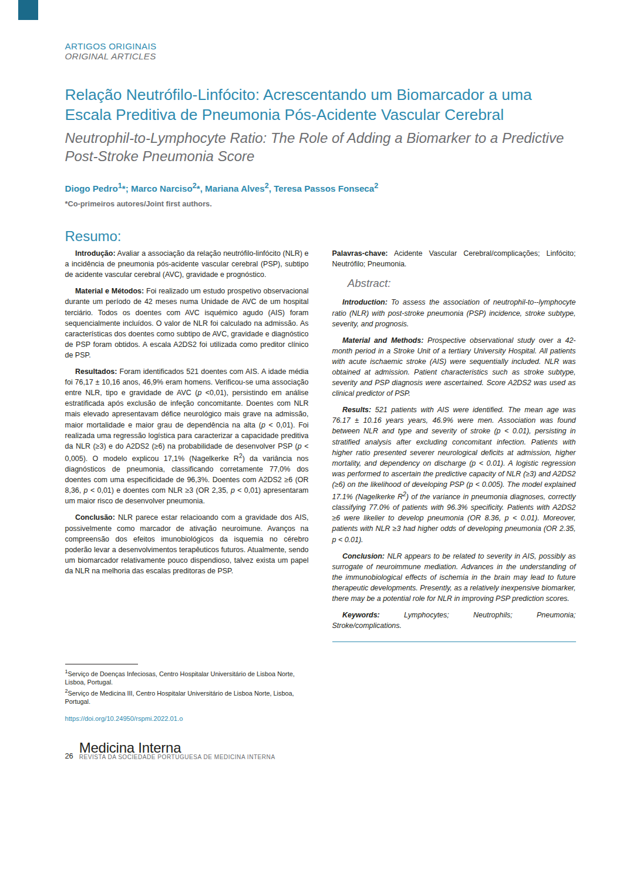ARTIGOS ORIGINAIS
ORIGINAL ARTICLES
Relação Neutrófilo-Linfócito: Acrescentando um Biomarcador a uma Escala Preditiva de Pneumonia Pós-Acidente Vascular Cerebral
Neutrophil-to-Lymphocyte Ratio: The Role of Adding a Biomarker to a Predictive Post-Stroke Pneumonia Score
Diogo Pedro1*; Marco Narciso2*, Mariana Alves2, Teresa Passos Fonseca2
*Co-primeiros autores/Joint first authors.
Resumo:
Introdução: Avaliar a associação da relação neutrófilo-linfócito (NLR) e a incidência de pneumonia pós-acidente vascular cerebral (PSP), subtipo de acidente vascular cerebral (AVC), gravidade e prognóstico.
Material e Métodos: Foi realizado um estudo prospetivo observacional durante um período de 42 meses numa Unidade de AVC de um hospital terciário. Todos os doentes com AVC isquémico agudo (AIS) foram sequencialmente incluídos. O valor de NLR foi calculado na admissão. As características dos doentes como subtipo de AVC, gravidade e diagnóstico de PSP foram obtidos. A escala A2DS2 foi utilizada como preditor clínico de PSP.
Resultados: Foram identificados 521 doentes com AIS. A idade média foi 76,17 ± 10,16 anos, 46,9% eram homens. Verificou-se uma associação entre NLR, tipo e gravidade de AVC (p <0,01), persistindo em análise estratificada após exclusão de infeção concomitante. Doentes com NLR mais elevado apresentavam défice neurológico mais grave na admissão, maior mortalidade e maior grau de dependência na alta (p < 0,01). Foi realizada uma regressão logística para caracterizar a capacidade preditiva da NLR (≥3) e do A2DS2 (≥6) na probabilidade de desenvolver PSP (p < 0,005). O modelo explicou 17,1% (Nagelkerke R2) da variância nos diagnósticos de pneumonia, classificando corretamente 77,0% dos doentes com uma especificidade de 96,3%. Doentes com A2DS2 ≥6 (OR 8,36, p < 0,01) e doentes com NLR ≥3 (OR 2,35, p < 0,01) apresentaram um maior risco de desenvolver pneumonia.
Conclusão: NLR parece estar relacioando com a gravidade dos AIS, possivelmente como marcador de ativação neuroimune. Avanços na compreensão dos efeitos imunobiológicos da isquemia no cérebro poderão levar a desenvolvimentos terapêuticos futuros. Atualmente, sendo um biomarcador relativamente pouco dispendioso, talvez exista um papel da NLR na melhoria das escalas preditoras de PSP.
Palavras-chave: Acidente Vascular Cerebral/complicações; Linfócito; Neutrófilo; Pneumonia.
Abstract:
Introduction: To assess the association of neutrophil-to--lymphocyte ratio (NLR) with post-stroke pneumonia (PSP) incidence, stroke subtype, severity, and prognosis.
Material and Methods: Prospective observational study over a 42-month period in a Stroke Unit of a tertiary University Hospital. All patients with acute ischaemic stroke (AIS) were sequentially included. NLR was obtained at admission. Patient characteristics such as stroke subtype, severity and PSP diagnosis were ascertained. Score A2DS2 was used as clinical predictor of PSP.
Results: 521 patients with AIS were identified. The mean age was 76.17 ± 10.16 years years, 46.9% were men. Association was found between NLR and type and severity of stroke (p < 0.01), persisting in stratified analysis after excluding concomitant infection. Patients with higher ratio presented severer neurological deficits at admission, higher mortality, and dependency on discharge (p < 0.01). A logistic regression was performed to ascertain the predictive capacity of NLR (≥3) and A2DS2 (≥6) on the likelihood of developing PSP (p < 0.005). The model explained 17.1% (Nagelkerke R2) of the variance in pneumonia diagnoses, correctly classifying 77.0% of patients with 96.3% specificity. Patients with A2DS2 ≥6 were likelier to develop pneumonia (OR 8.36, p < 0.01). Moreover, patients with NLR ≥3 had higher odds of developing pneumonia (OR 2.35, p < 0.01).
Conclusion: NLR appears to be related to severity in AIS, possibly as surrogate of neuroimmune mediation. Advances in the understanding of the immunobiological effects of ischemia in the brain may lead to future therapeutic developments. Presently, as a relatively inexpensive biomarker, there may be a potential role for NLR in improving PSP prediction scores.
Keywords: Lymphocytes; Neutrophils; Pneumonia; Stroke/complications.
1Serviço de Doenças Infeciosas, Centro Hospitalar Universitário de Lisboa Norte, Lisboa, Portugal.
2Serviço de Medicina III, Centro Hospitalar Universitário de Lisboa Norte, Lisboa, Portugal.
https://doi.org/10.24950/rspmi.2022.01.o
26 Medicina Interna REVISTA DA SOCIEDADE PORTUGUESA DE MEDICINA INTERNA